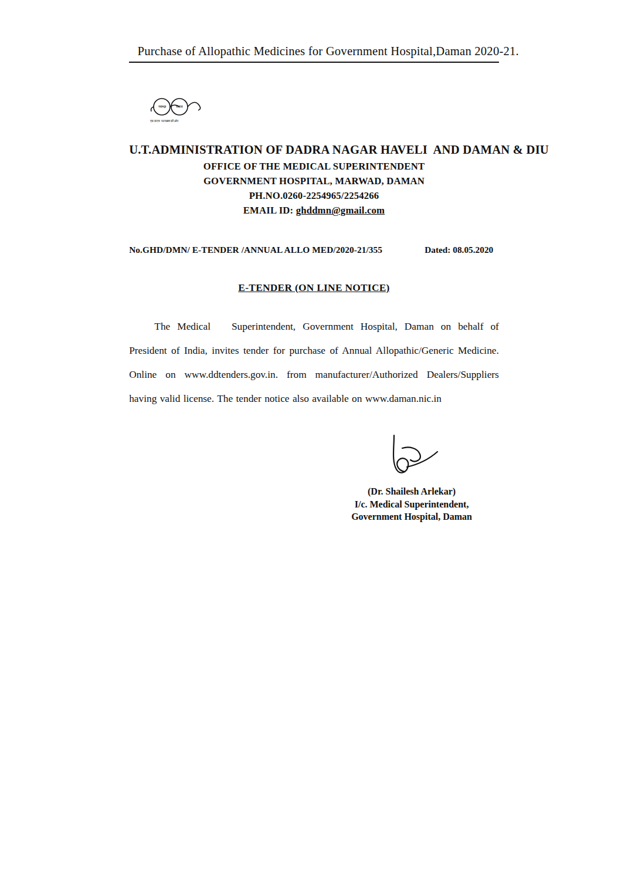Purchase of Allopathic Medicines for Government Hospital,Daman 2020-21.
स्वच्छ भारत एक कदम स्वच्छता की ओर
U.T.ADMINISTRATION OF DADRA NAGAR HAVELI AND DAMAN & DIU
OFFICE OF THE MEDICAL SUPERINTENDENT
GOVERNMENT HOSPITAL, MARWAD, DAMAN
PH.NO.0260-2254965/2254266
EMAIL ID: ghddmn@gmail.com
No.GHD/DMN/ E-TENDER /ANNUAL ALLO MED/2020-21/355
Dated: 08.05.2020
E-TENDER (ON LINE NOTICE)
The Medical Superintendent, Government Hospital, Daman on behalf of President of India, invites tender for purchase of Annual Allopathic/Generic Medicine. Online on www.ddtenders.gov.in. from manufacturer/Authorized Dealers/Suppliers having valid license. The tender notice also available on www.daman.nic.in
(Dr. Shailesh Arlekar)
I/c. Medical Superintendent,
Government Hospital, Daman